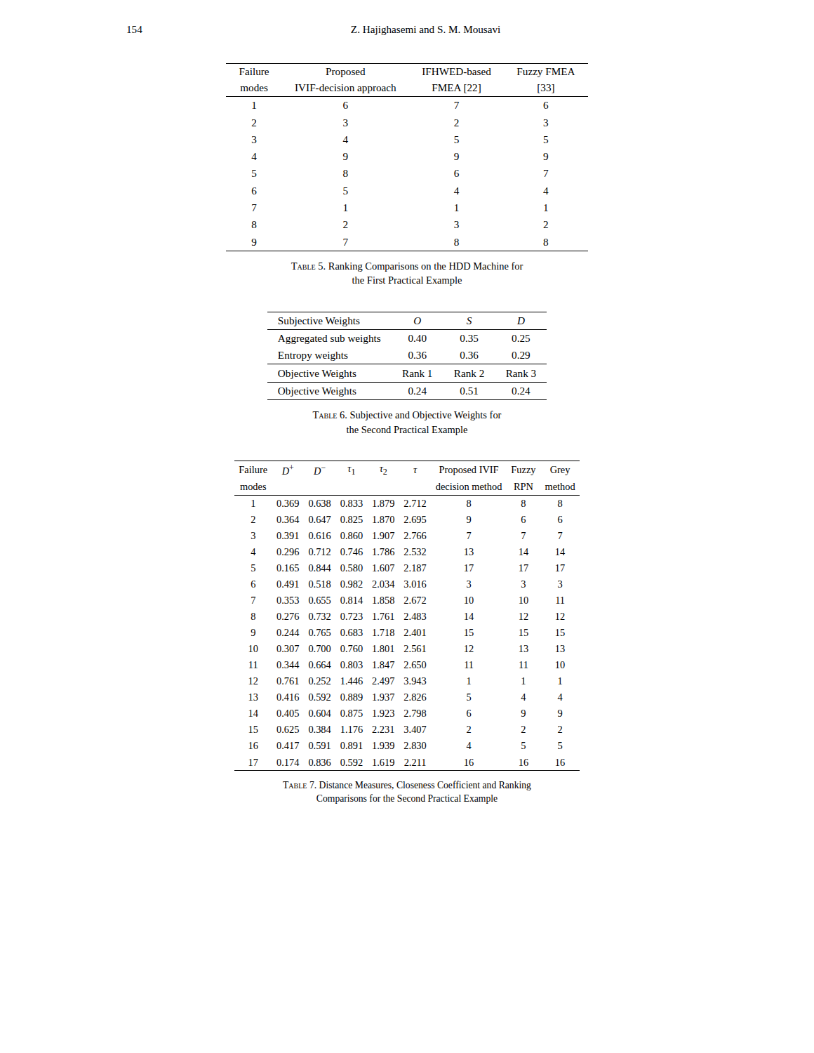154 Z. Hajighasemi and S. M. Mousavi
Table 5. Ranking Comparisons on the HDD Machine for the First Practical Example
| Failure | Proposed | IFHWED-based | Fuzzy FMEA |
| --- | --- | --- | --- |
| modes | IVIF-decision approach | FMEA [22] | [33] |
| 1 | 6 | 7 | 6 |
| 2 | 3 | 2 | 3 |
| 3 | 4 | 5 | 5 |
| 4 | 9 | 9 | 9 |
| 5 | 8 | 6 | 7 |
| 6 | 5 | 4 | 4 |
| 7 | 1 | 1 | 1 |
| 8 | 2 | 3 | 2 |
| 9 | 7 | 8 | 8 |
Table 6. Subjective and Objective Weights for the Second Practical Example
| Subjective Weights | O | S | D |
| --- | --- | --- | --- |
| Aggregated sub weights | 0.40 | 0.35 | 0.25 |
| Entropy weights | 0.36 | 0.36 | 0.29 |
| Objective Weights | Rank 1 | Rank 2 | Rank 3 |
| Objective Weights | 0.24 | 0.51 | 0.24 |
Table 7. Distance Measures, Closeness Coefficient and Ranking Comparisons for the Second Practical Example
| Failure | D + | D − | τ 1 | τ 2 | τ | Proposed IVIF | Fuzzy | Grey |
| --- | --- | --- | --- | --- | --- | --- | --- | --- |
| modes | | | | | | decision method | RPN | method |
| 1 | 0.369 | 0.638 | 0.833 | 1.879 | 2.712 | 8 | 8 | 8 |
| 2 | 0.364 | 0.647 | 0.825 | 1.870 | 2.695 | 9 | 6 | 6 |
| 3 | 0.391 | 0.616 | 0.860 | 1.907 | 2.766 | 7 | 7 | 7 |
| 4 | 0.296 | 0.712 | 0.746 | 1.786 | 2.532 | 13 | 14 | 14 |
| 5 | 0.165 | 0.844 | 0.580 | 1.607 | 2.187 | 17 | 17 | 17 |
| 6 | 0.491 | 0.518 | 0.982 | 2.034 | 3.016 | 3 | 3 | 3 |
| 7 | 0.353 | 0.655 | 0.814 | 1.858 | 2.672 | 10 | 10 | 11 |
| 8 | 0.276 | 0.732 | 0.723 | 1.761 | 2.483 | 14 | 12 | 12 |
| 9 | 0.244 | 0.765 | 0.683 | 1.718 | 2.401 | 15 | 15 | 15 |
| 10 | 0.307 | 0.700 | 0.760 | 1.801 | 2.561 | 12 | 13 | 13 |
| 11 | 0.344 | 0.664 | 0.803 | 1.847 | 2.650 | 11 | 11 | 10 |
| 12 | 0.761 | 0.252 | 1.446 | 2.497 | 3.943 | 1 | 1 | 1 |
| 13 | 0.416 | 0.592 | 0.889 | 1.937 | 2.826 | 5 | 4 | 4 |
| 14 | 0.405 | 0.604 | 0.875 | 1.923 | 2.798 | 6 | 9 | 9 |
| 15 | 0.625 | 0.384 | 1.176 | 2.231 | 3.407 | 2 | 2 | 2 |
| 16 | 0.417 | 0.591 | 0.891 | 1.939 | 2.830 | 4 | 5 | 5 |
| 17 | 0.174 | 0.836 | 0.592 | 1.619 | 2.211 | 16 | 16 | 16 |